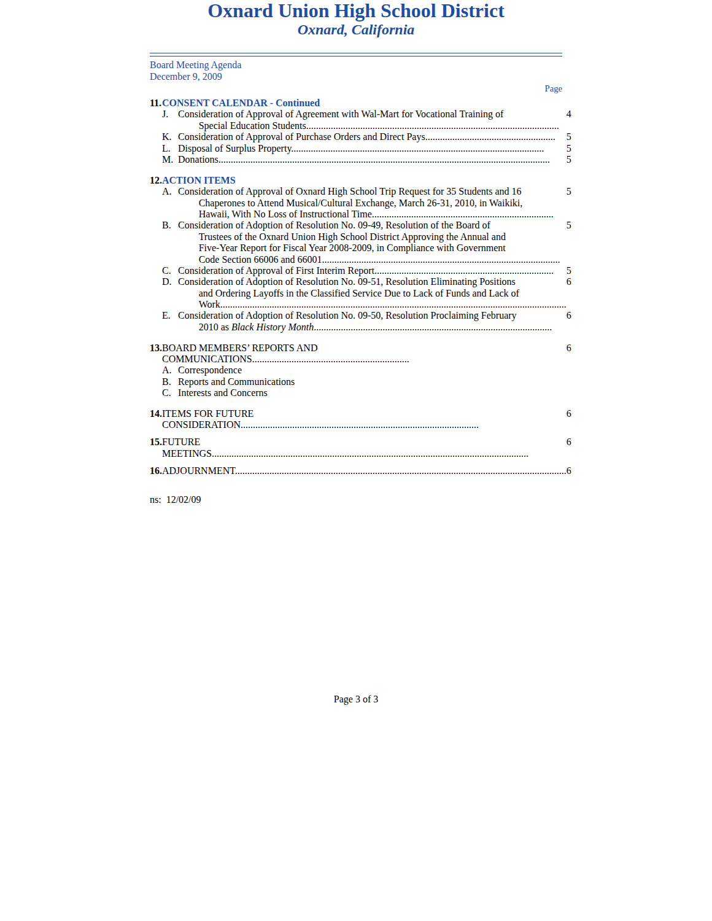Oxnard Union High School District
Oxnard, California
Board Meeting Agenda
December 9, 2009
Page
| 11. | CONSENT CALENDAR - Continued |
| | J. | Consideration of Approval of Agreement with Wal-Mart for Vocational Training of Special Education Students ....................................................................................................... | 4 |
| | K. | Consideration of Approval of Purchase Orders and Direct Pays ..................................................... | 5 |
| | L. | Disposal of Surplus Property ....................................................................................................... | 5 |
| | M. | Donations ....................................................................................................................................... | 5 |
| 12. | ACTION ITEMS |
| | A. | Consideration of Approval of Oxnard High School Trip Request for 35 Students and 16 Chaperones to Attend Musical/Cultural Exchange, March 26-31, 2010, in Waikiki, Hawaii, With No Loss of Instructional Time .......................................................................... | 5 |
| | B. | Consideration of Adoption of Resolution No. 09-49, Resolution of the Board of Trustees of the Oxnard Union High School District Approving the Annual and Five-Year Report for Fiscal Year 2008-2009, in Compliance with Government Code Section 66006 and 66001 ................................................................................................. | 5 |
| | C. | Consideration of Approval of First Interim Report ......................................................................... | 5 |
| | D. | Consideration of Adoption of Resolution No. 09-51, Resolution Eliminating Positions and Ordering Layoffs in the Classified Service Due to Lack of Funds and Lack of Work ............................................................................................................................................. | 6 |
| | E. | Consideration of Adoption of Resolution No. 09-50, Resolution Proclaiming February 2010 as Black History Month ................................................................................................. | 6 |
| 13. | BOARD MEMBERS’ REPORTS AND COMMUNICATIONS ................................................................ | 6 |
| | A. | Correspondence | |
| | B. | Reports and Communications | |
| | C. | Interests and Concerns | |
| 14. | ITEMS FOR FUTURE CONSIDERATION ................................................................................................. | 6 |
| 15. | FUTURE MEETINGS ................................................................................................................................. | 6 |
| 16. | ADJOURNMENT ....................................................................................................................................... | 6 |
ns: 12/02/09
Page 3 of 3